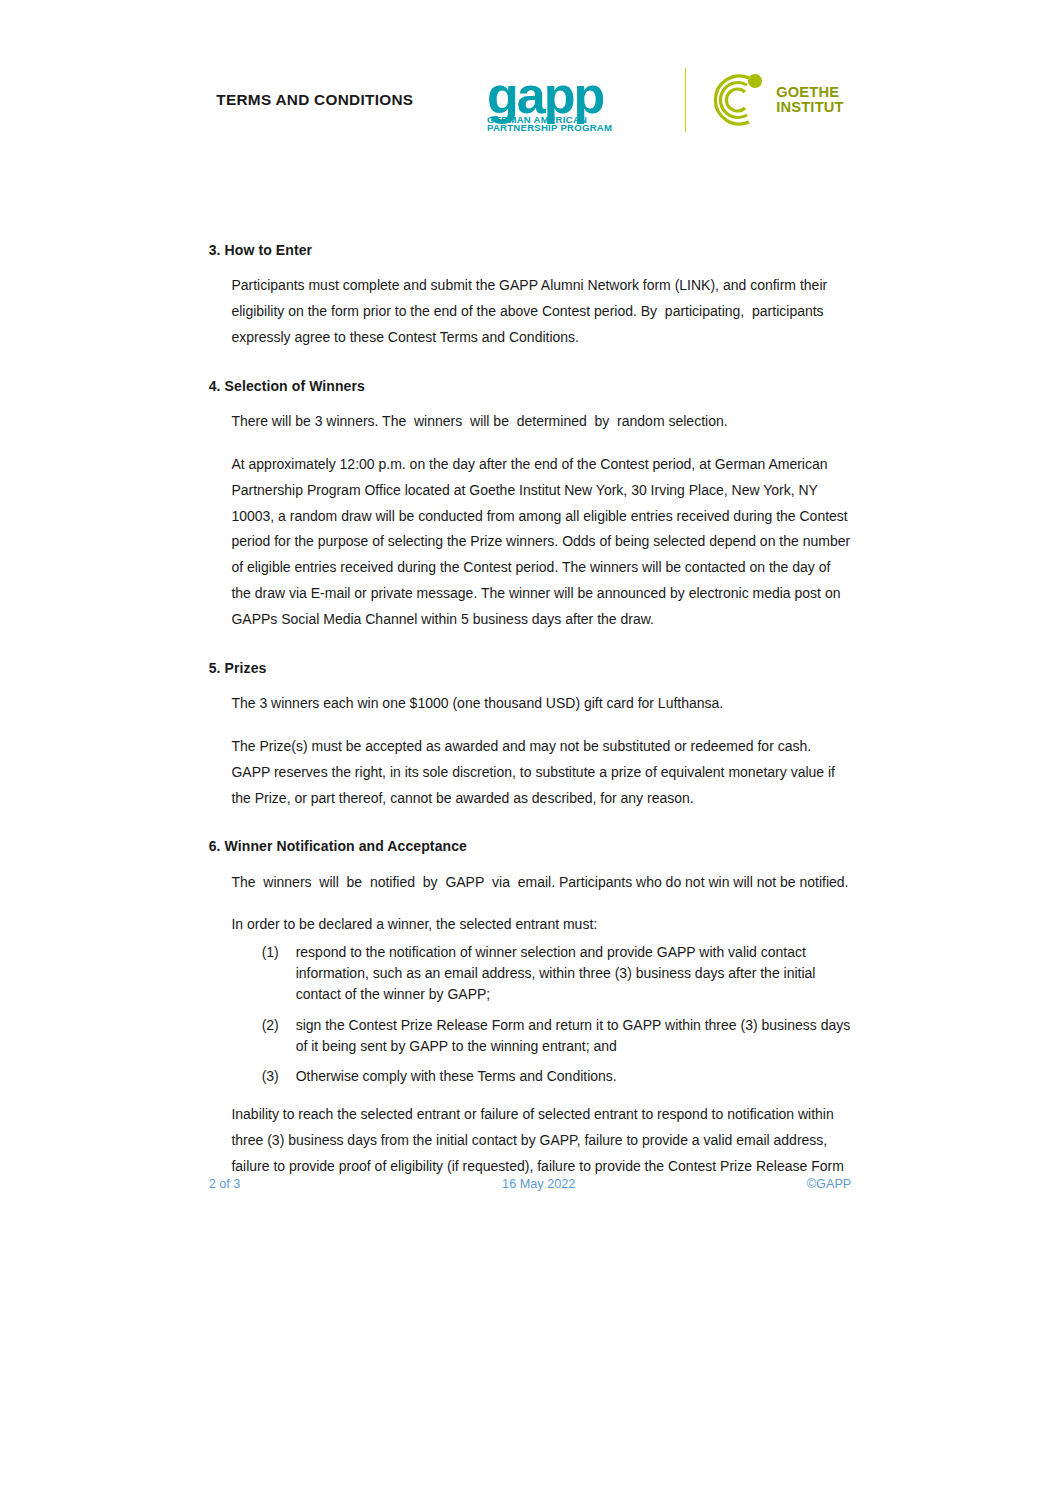TERMS AND CONDITIONS
gapp GERMAN AMERICAN PARTNERSHIP PROGRAM
GOETHE
INSTITUT
3. How to Enter
Participants must complete and submit the GAPP Alumni Network form (LINK), and confirm their eligibility on the form prior to the end of the above Contest period. By participating, participants expressly agree to these Contest Terms and Conditions.
4. Selection of Winners
There will be 3 winners. The winners will be determined by random selection.
At approximately 12:00 p.m. on the day after the end of the Contest period, at German American Partnership Program Office located at Goethe Institut New York, 30 Irving Place, New York, NY 10003, a random draw will be conducted from among all eligible entries received during the Contest period for the purpose of selecting the Prize winners. Odds of being selected depend on the number of eligible entries received during the Contest period. The winners will be contacted on the day of the draw via E-mail or private message. The winner will be announced by electronic media post on GAPPs Social Media Channel within 5 business days after the draw.
5. Prizes
The 3 winners each win one $1000 (one thousand USD) gift card for Lufthansa.
The Prize(s) must be accepted as awarded and may not be substituted or redeemed for cash. GAPP reserves the right, in its sole discretion, to substitute a prize of equivalent monetary value if the Prize, or part thereof, cannot be awarded as described, for any reason.
6. Winner Notification and Acceptance
The winners will be notified by GAPP via email. Participants who do not win will not be notified.
In order to be declared a winner, the selected entrant must:
respond to the notification of winner selection and provide GAPP with valid contact information, such as an email address, within three (3) business days after the initial contact of the winner by GAPP;
sign the Contest Prize Release Form and return it to GAPP within three (3) business days of it being sent by GAPP to the winning entrant; and
Otherwise comply with these Terms and Conditions.
Inability to reach the selected entrant or failure of selected entrant to respond to notification within three (3) business days from the initial contact by GAPP, failure to provide a valid email address, failure to provide proof of eligibility (if requested), failure to provide the Contest Prize Release Form
2 of 3
16 May 2022
©GAPP